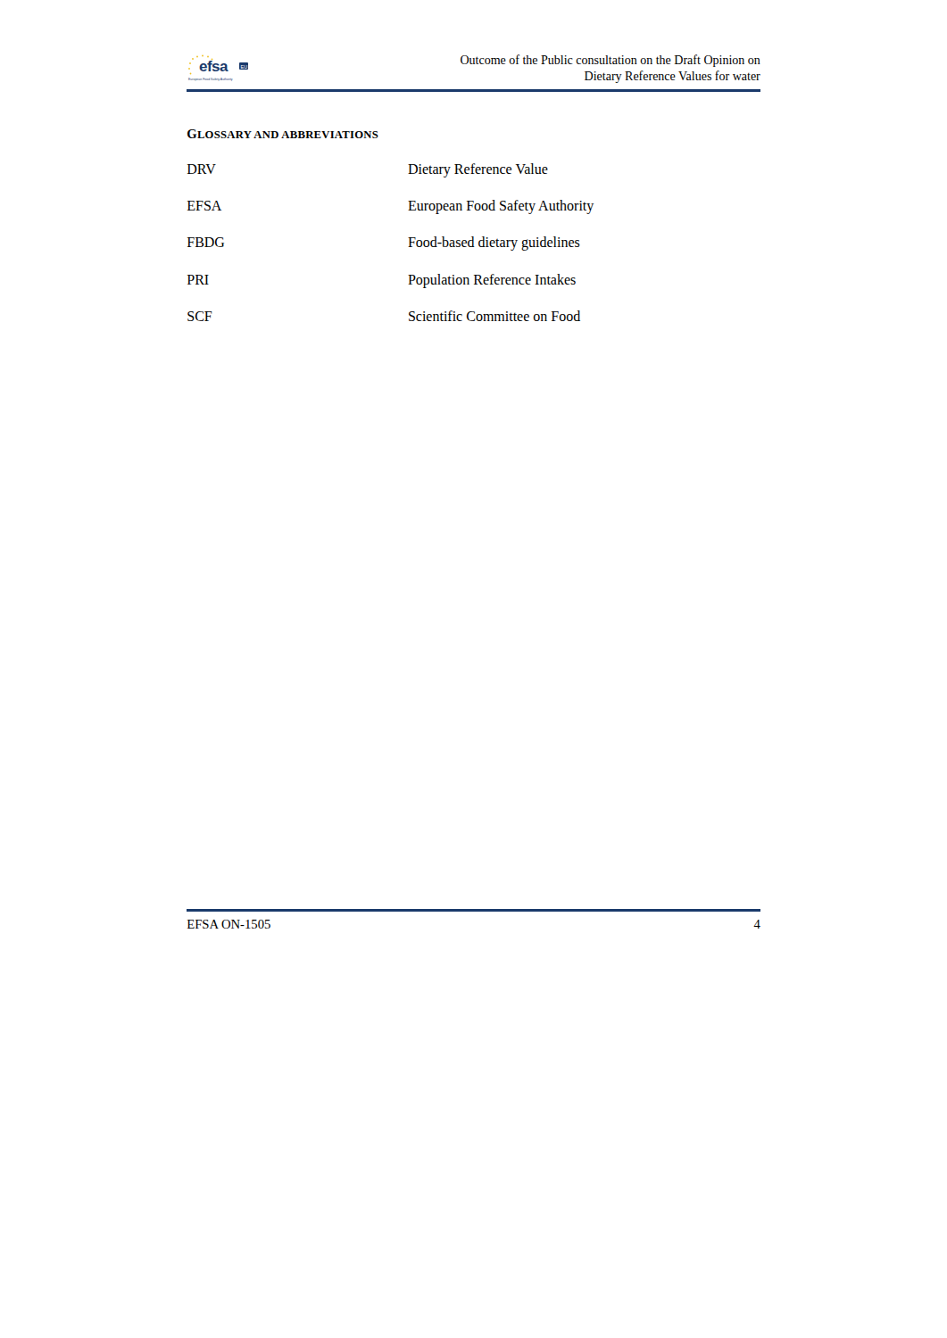efsa EU European Food Safety Authority
Outcome of the Public consultation on the Draft Opinion on
Dietary Reference Values for water
GLOSSARY AND ABBREVIATIONS
| DRV | Dietary Reference Value |
| EFSA | European Food Safety Authority |
| FBDG | Food-based dietary guidelines |
| PRI | Population Reference Intakes |
| SCF | Scientific Committee on Food |
EFSA ON-1505
4